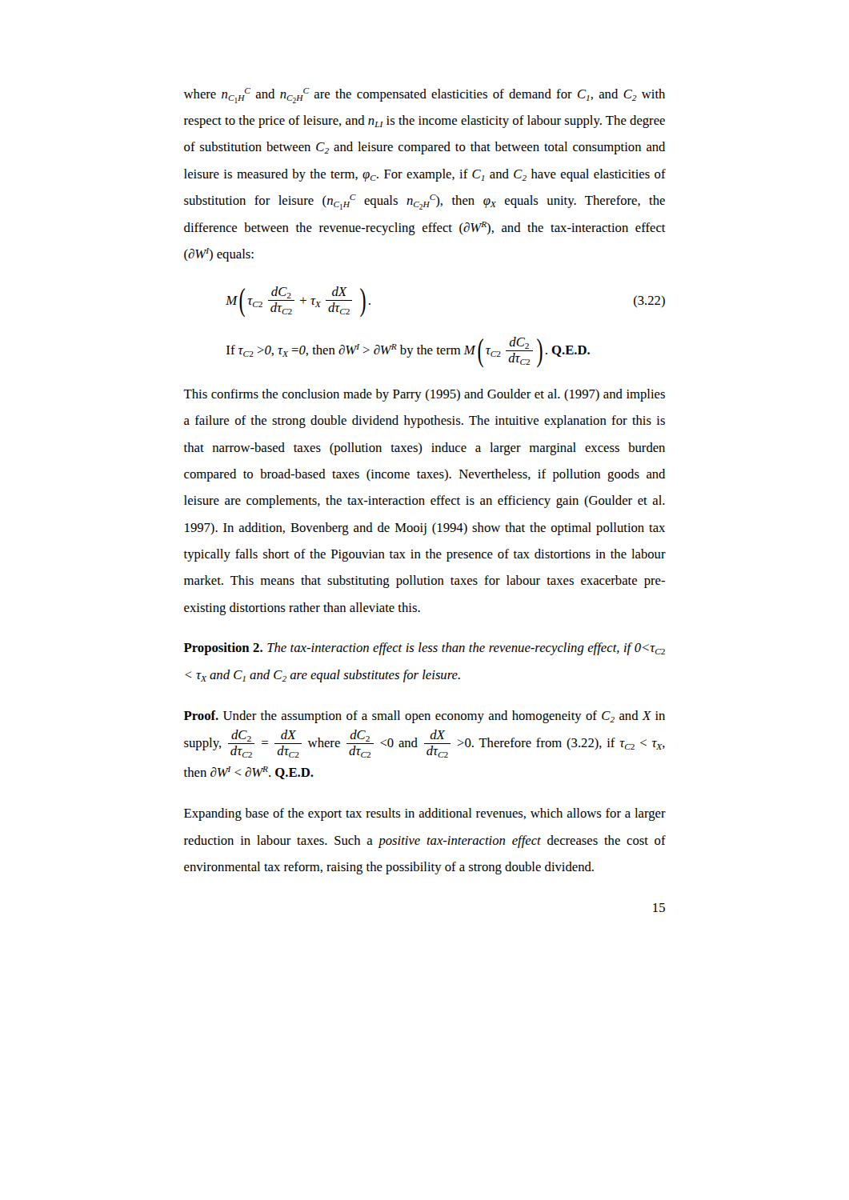where nC1HC and nC2HC are the compensated elasticities of demand for C1, and C2 with respect to the price of leisure, and nLI is the income elasticity of labour supply. The degree of substitution between C2 and leisure compared to that between total consumption and leisure is measured by the term, φC. For example, if C1 and C2 have equal elasticities of substitution for leisure (nC1HC equals nC2HC), then φX equals unity. Therefore, the difference between the revenue-recycling effect (∂WR), and the tax-interaction effect (∂WI) equals:
M(τC2 dC2 dτC2 + τX dX dτC2 ). (3.22)
If τC2 >0, τX =0, then ∂WI > ∂WR by the term M(τC2 dC2 dτC2). Q.E.D.
This confirms the conclusion made by Parry (1995) and Goulder et al. (1997) and implies a failure of the strong double dividend hypothesis. The intuitive explanation for this is that narrow-based taxes (pollution taxes) induce a larger marginal excess burden compared to broad-based taxes (income taxes). Nevertheless, if pollution goods and leisure are complements, the tax-interaction effect is an efficiency gain (Goulder et al. 1997). In addition, Bovenberg and de Mooij (1994) show that the optimal pollution tax typically falls short of the Pigouvian tax in the presence of tax distortions in the labour market. This means that substituting pollution taxes for labour taxes exacerbate pre-existing distortions rather than alleviate this.
Proposition 2. The tax-interaction effect is less than the revenue-recycling effect, if 0<τC2 < τX and C1 and C2 are equal substitutes for leisure.
Proof. Under the assumption of a small open economy and homogeneity of C2 and X in supply, dC2 dτC2 = dX dτC2 where dC2 dτC2 <0 and dX dτC2 >0. Therefore from (3.22), if τC2 < τX, then ∂WI < ∂WR. Q.E.D.
Expanding base of the export tax results in additional revenues, which allows for a larger reduction in labour taxes. Such a positive tax-interaction effect decreases the cost of environmental tax reform, raising the possibility of a strong double dividend.
15